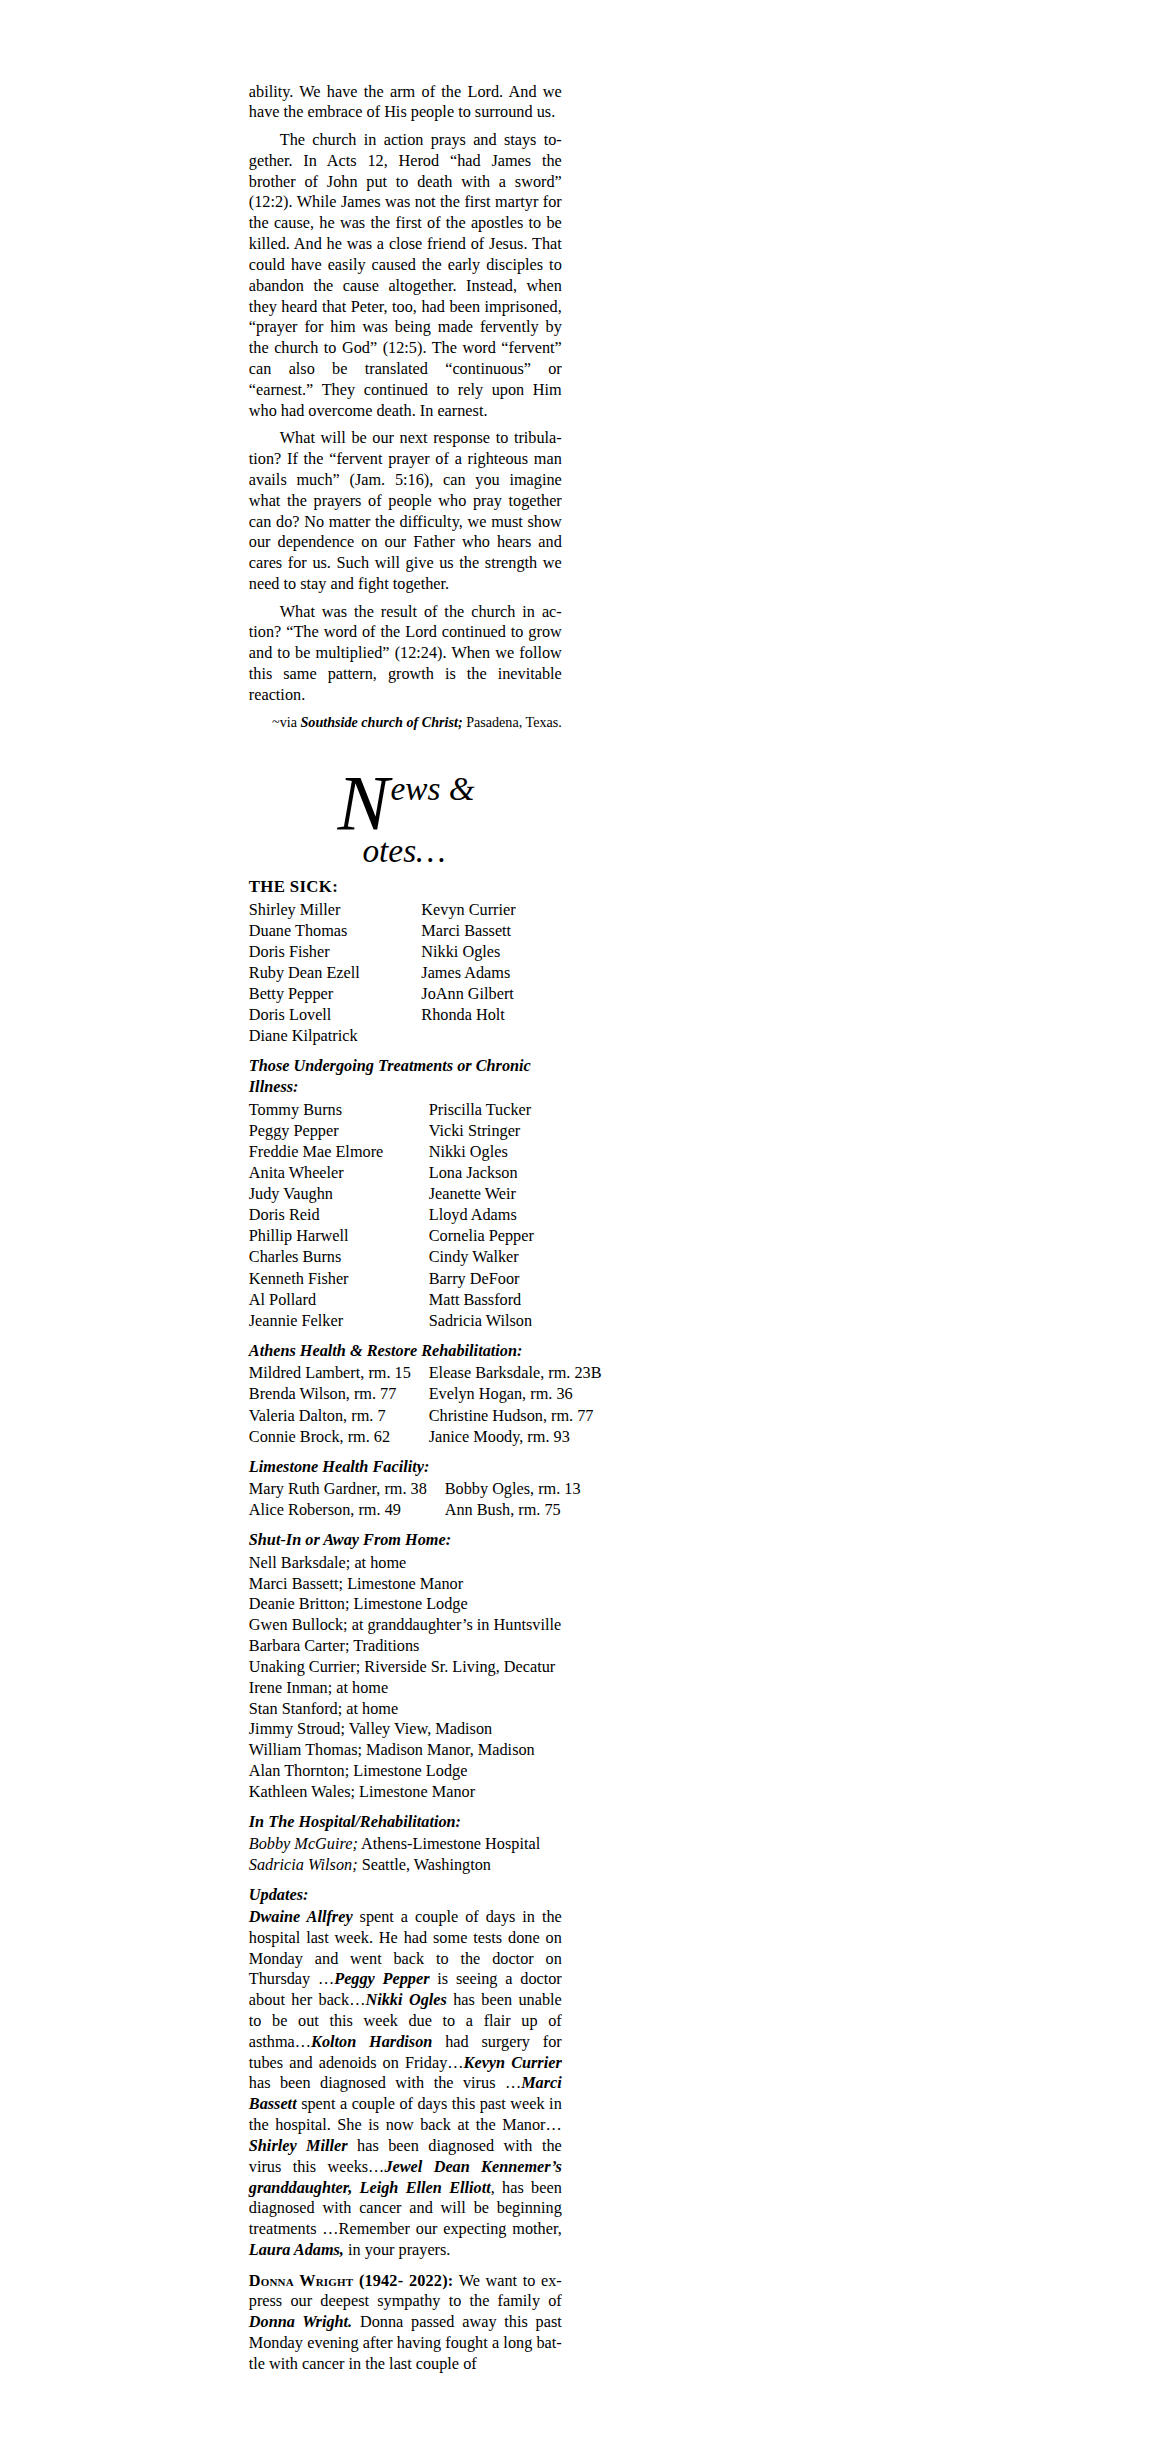ability. We have the arm of the Lord. And we have the embrace of His people to surround us.
The church in action prays and stays together. In Acts 12, Herod “had James the brother of John put to death with a sword” (12:2). While James was not the first martyr for the cause, he was the first of the apostles to be killed. And he was a close friend of Jesus. That could have easily caused the early disciples to abandon the cause altogether. Instead, when they heard that Peter, too, had been imprisoned, “prayer for him was being made fervently by the church to God” (12:5). The word “fervent” can also be translated “continuous” or “earnest.” They continued to rely upon Him who had overcome death. In earnest.
What will be our next response to tribulation? If the “fervent prayer of a righteous man avails much” (Jam. 5:16), can you imagine what the prayers of people who pray together can do? No matter the difficulty, we must show our dependence on our Father who hears and cares for us. Such will give us the strength we need to stay and fight together.
What was the result of the church in action? “The word of the Lord continued to grow and to be multiplied” (12:24). When we follow this same pattern, growth is the inevitable reaction.
~via Southside church of Christ; Pasadena, Texas.
News & otes…
The Sick:
| Shirley Miller | Kevyn Currier |
| Duane Thomas | Marci Bassett |
| Doris Fisher | Nikki Ogles |
| Ruby Dean Ezell | James Adams |
| Betty Pepper | JoAnn Gilbert |
| Doris Lovell | Rhonda Holt |
| Diane Kilpatrick | |
Those Undergoing Treatments or Chronic Illness:
| Tommy Burns | Priscilla Tucker |
| Peggy Pepper | Vicki Stringer |
| Freddie Mae Elmore | Nikki Ogles |
| Anita Wheeler | Lona Jackson |
| Judy Vaughn | Jeanette Weir |
| Doris Reid | Lloyd Adams |
| Phillip Harwell | Cornelia Pepper |
| Charles Burns | Cindy Walker |
| Kenneth Fisher | Barry DeFoor |
| Al Pollard | Matt Bassford |
| Jeannie Felker | Sadricia Wilson |
Athens Health & Restore Rehabilitation:
| Mildred Lambert, rm. 15 | Elease Barksdale, rm. 23B |
| Brenda Wilson, rm. 77 | Evelyn Hogan, rm. 36 |
| Valeria Dalton, rm. 7 | Christine Hudson, rm. 77 |
| Connie Brock, rm. 62 | Janice Moody, rm. 93 |
Limestone Health Facility:
| Mary Ruth Gardner, rm. 38 | Bobby Ogles, rm. 13 |
| Alice Roberson, rm. 49 | Ann Bush, rm. 75 |
Shut-In or Away From Home:
Nell Barksdale; at home
Marci Bassett; Limestone Manor
Deanie Britton; Limestone Lodge
Gwen Bullock; at granddaughter’s in Huntsville
Barbara Carter; Traditions
Unaking Currier; Riverside Sr. Living, Decatur
Irene Inman; at home
Stan Stanford; at home
Jimmy Stroud; Valley View, Madison
William Thomas; Madison Manor, Madison
Alan Thornton; Limestone Lodge
Kathleen Wales; Limestone Manor
In The Hospital/Rehabilitation:
Bobby McGuire; Athens-Limestone Hospital
Sadricia Wilson; Seattle, Washington
Updates:
Dwaine Allfrey spent a couple of days in the hospital last week. He had some tests done on Monday and went back to the doctor on Thursday …Peggy Pepper is seeing a doctor about her back…Nikki Ogles has been unable to be out this week due to a flair up of asthma…Kolton Hardison had surgery for tubes and adenoids on Friday…Kevyn Currier has been diagnosed with the virus …Marci Bassett spent a couple of days this past week in the hospital. She is now back at the Manor… Shirley Miller has been diagnosed with the virus this weeks…Jewel Dean Kennemer’s granddaughter, Leigh Ellen Elliott, has been diagnosed with cancer and will be beginning treatments …Remember our expecting mother, Laura Adams, in your prayers.
Donna Wright (1942- 2022): We want to express our deepest sympathy to the family of Donna Wright. Donna passed away this past Monday evening after having fought a long battle with cancer in the last couple of